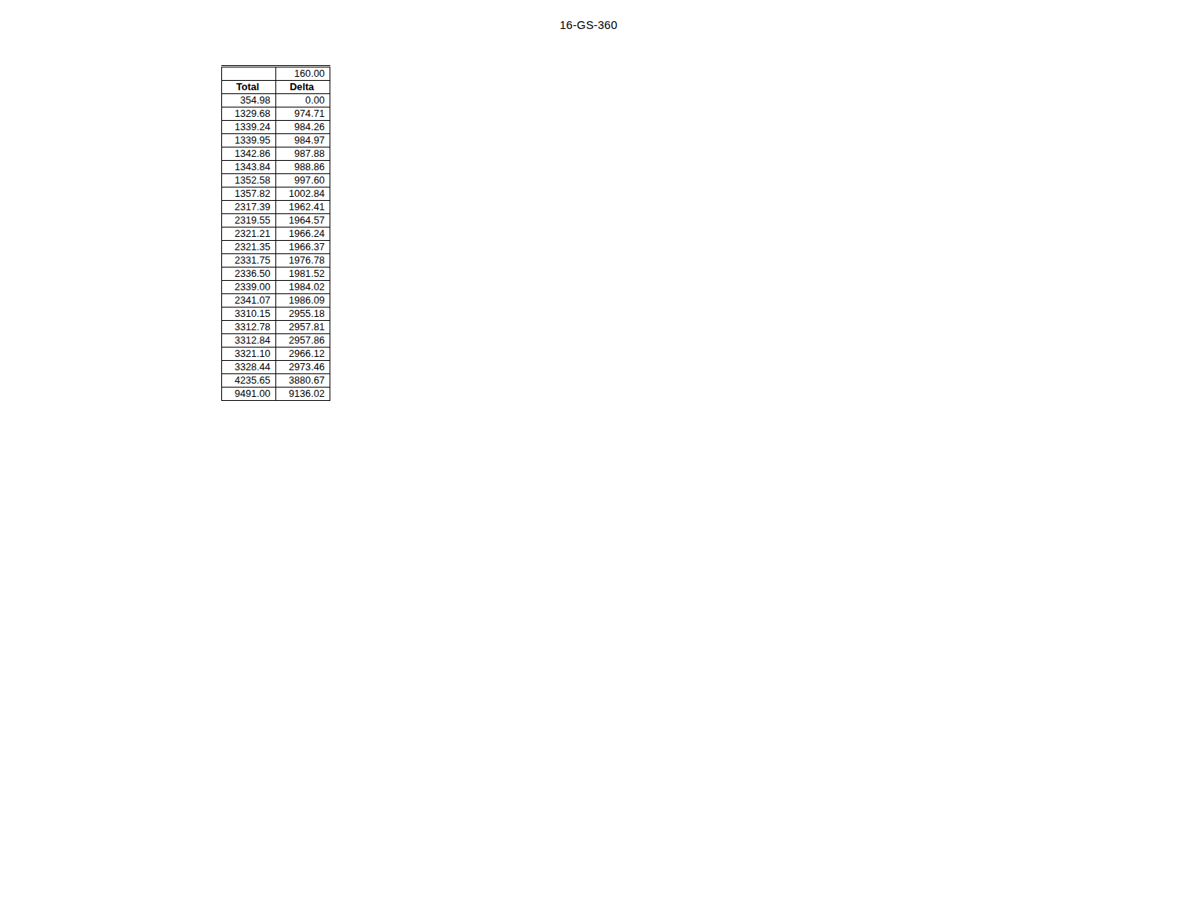16-GS-360
| | 160.00 |
| Total | Delta |
| 354.98 | 0.00 |
| 1329.68 | 974.71 |
| 1339.24 | 984.26 |
| 1339.95 | 984.97 |
| 1342.86 | 987.88 |
| 1343.84 | 988.86 |
| 1352.58 | 997.60 |
| 1357.82 | 1002.84 |
| 2317.39 | 1962.41 |
| 2319.55 | 1964.57 |
| 2321.21 | 1966.24 |
| 2321.35 | 1966.37 |
| 2331.75 | 1976.78 |
| 2336.50 | 1981.52 |
| 2339.00 | 1984.02 |
| 2341.07 | 1986.09 |
| 3310.15 | 2955.18 |
| 3312.78 | 2957.81 |
| 3312.84 | 2957.86 |
| 3321.10 | 2966.12 |
| 3328.44 | 2973.46 |
| 4235.65 | 3880.67 |
| 9491.00 | 9136.02 |